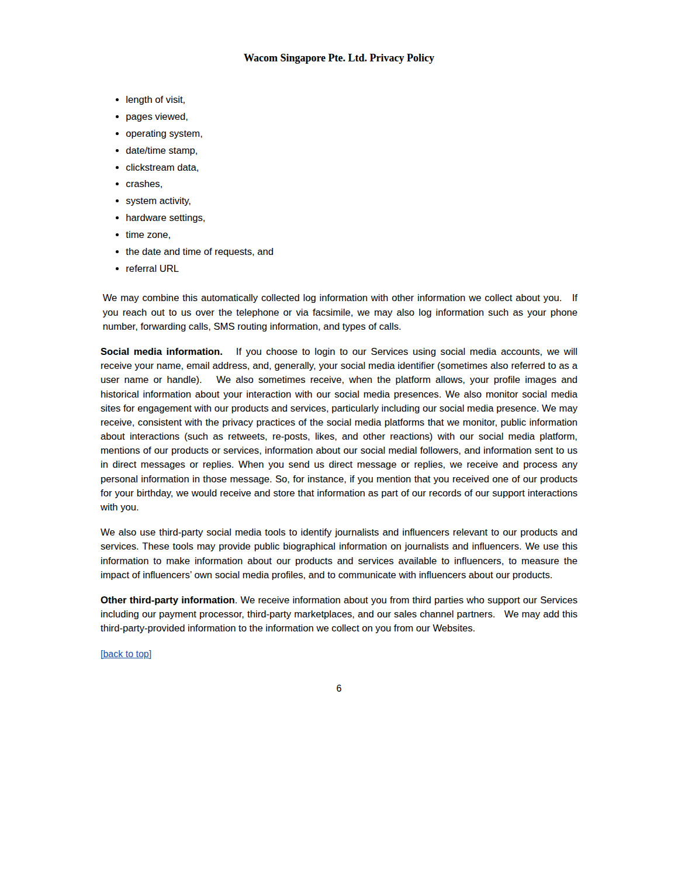Wacom Singapore Pte. Ltd. Privacy Policy
length of visit,
pages viewed,
operating system,
date/time stamp,
clickstream data,
crashes,
system activity,
hardware settings,
time zone,
the date and time of requests, and
referral URL
We may combine this automatically collected log information with other information we collect about you. If you reach out to us over the telephone or via facsimile, we may also log information such as your phone number, forwarding calls, SMS routing information, and types of calls.
Social media information. If you choose to login to our Services using social media accounts, we will receive your name, email address, and, generally, your social media identifier (sometimes also referred to as a user name or handle). We also sometimes receive, when the platform allows, your profile images and historical information about your interaction with our social media presences. We also monitor social media sites for engagement with our products and services, particularly including our social media presence. We may receive, consistent with the privacy practices of the social media platforms that we monitor, public information about interactions (such as retweets, re-posts, likes, and other reactions) with our social media platform, mentions of our products or services, information about our social medial followers, and information sent to us in direct messages or replies. When you send us direct message or replies, we receive and process any personal information in those message. So, for instance, if you mention that you received one of our products for your birthday, we would receive and store that information as part of our records of our support interactions with you.
We also use third-party social media tools to identify journalists and influencers relevant to our products and services. These tools may provide public biographical information on journalists and influencers. We use this information to make information about our products and services available to influencers, to measure the impact of influencers’ own social media profiles, and to communicate with influencers about our products.
Other third-party information. We receive information about you from third parties who support our Services including our payment processor, third-party marketplaces, and our sales channel partners. We may add this third-party-provided information to the information we collect on you from our Websites.
[back to top]
6